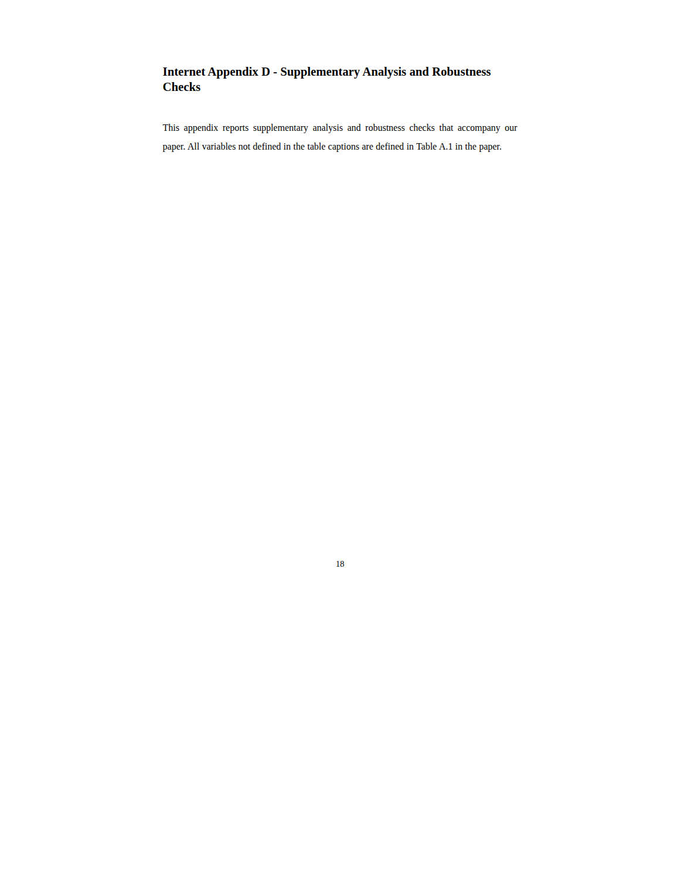Internet Appendix D - Supplementary Analysis and Robustness Checks
This appendix reports supplementary analysis and robustness checks that accompany our paper. All variables not defined in the table captions are defined in Table A.1 in the paper.
18